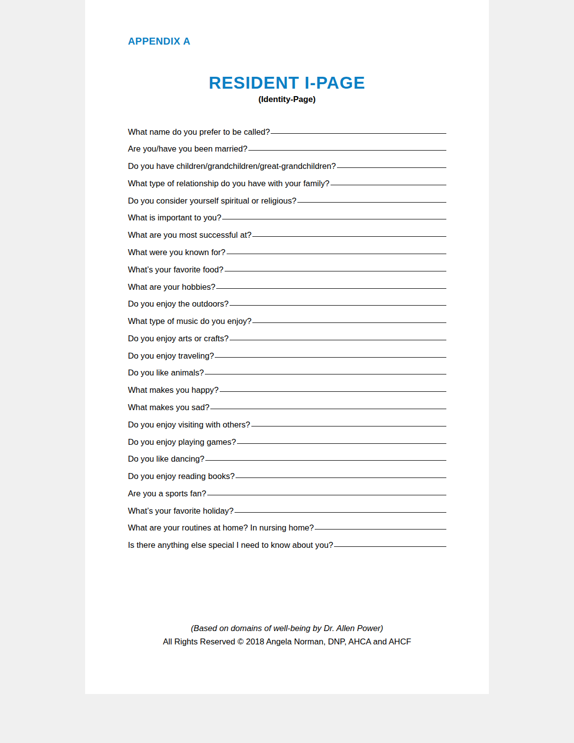APPENDIX A
RESIDENT I-PAGE
(Identity-Page)
What name do you prefer to be called?
Are you/have you been married?
Do you have children/grandchildren/great-grandchildren?
What type of relationship do you have with your family?
Do you consider yourself spiritual or religious?
What is important to you?
What are you most successful at?
What were you known for?
What’s your favorite food?
What are your hobbies?
Do you enjoy the outdoors?
What type of music do you enjoy?
Do you enjoy arts or crafts?
Do you enjoy traveling?
Do you like animals?
What makes you happy?
What makes you sad?
Do you enjoy visiting with others?
Do you enjoy playing games?
Do you like dancing?
Do you enjoy reading books?
Are you a sports fan?
What’s your favorite holiday?
What are your routines at home? In nursing home?
Is there anything else special I need to know about you?
(Based on domains of well-being by Dr. Allen Power)
All Rights Reserved © 2018 Angela Norman, DNP, AHCA and AHCF